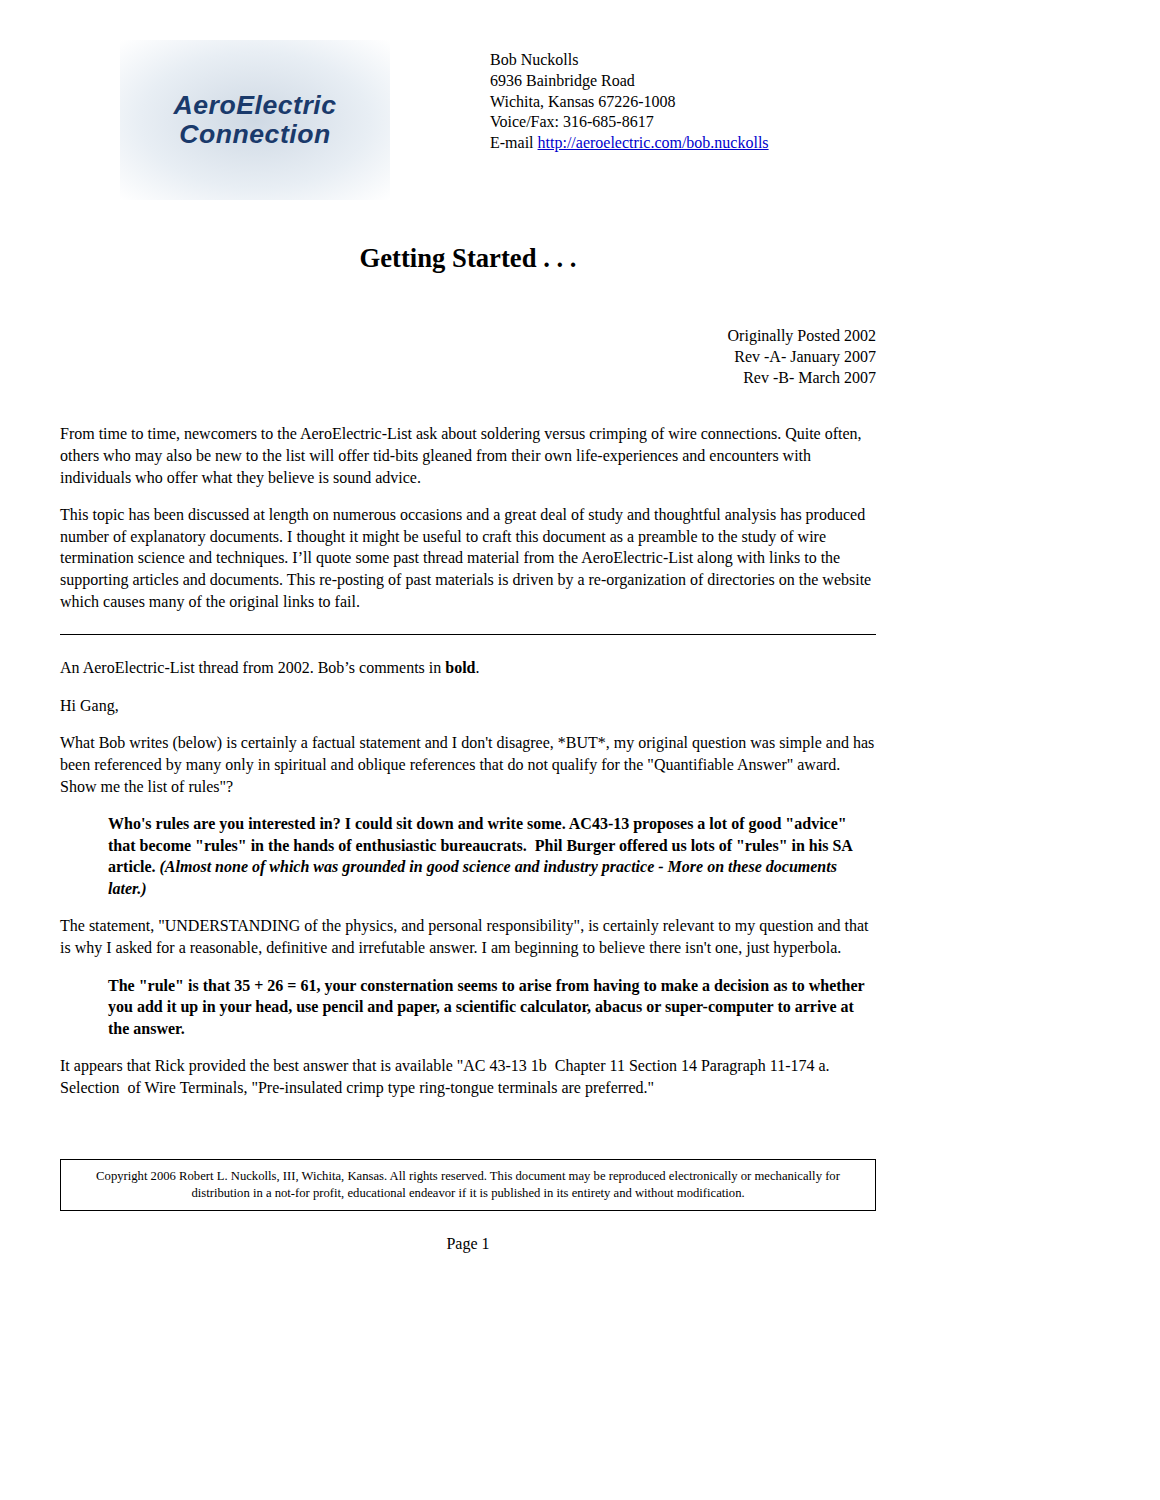AeroElectric
Connection
Bob Nuckolls
6936 Bainbridge Road
Wichita, Kansas 67226-1008
Voice/Fax: 316-685-8617
E-mail http://aeroelectric.com/bob.nuckolls
Getting Started . . .
Originally Posted 2002
Rev -A- January 2007
Rev -B- March 2007
From time to time, newcomers to the AeroElectric-List ask about soldering versus crimping of wire connections. Quite often, others who may also be new to the list will offer tid-bits gleaned from their own life-experiences and encounters with individuals who offer what they believe is sound advice.
This topic has been discussed at length on numerous occasions and a great deal of study and thoughtful analysis has produced number of explanatory documents. I thought it might be useful to craft this document as a preamble to the study of wire termination science and techniques. I’ll quote some past thread material from the AeroElectric-List along with links to the supporting articles and documents. This re-posting of past materials is driven by a re-organization of directories on the website which causes many of the original links to fail.
An AeroElectric-List thread from 2002. Bob’s comments in bold.
Hi Gang,
What Bob writes (below) is certainly a factual statement and I don't disagree, *BUT*, my original question was simple and has been referenced by many only in spiritual and oblique references that do not qualify for the "Quantifiable Answer" award. Show me the list of rules"?
Who's rules are you interested in? I could sit down and write some. AC43-13 proposes a lot of good "advice" that become "rules" in the hands of enthusiastic bureaucrats. Phil Burger offered us lots of "rules" in his SA article. (Almost none of which was grounded in good science and industry practice - More on these documents later.)
The statement, "UNDERSTANDING of the physics, and personal responsibility", is certainly relevant to my question and that is why I asked for a reasonable, definitive and irrefutable answer. I am beginning to believe there isn't one, just hyperbola.
The "rule" is that 35 + 26 = 61, your consternation seems to arise from having to make a decision as to whether you add it up in your head, use pencil and paper, a scientific calculator, abacus or super-computer to arrive at the answer.
It appears that Rick provided the best answer that is available "AC 43-13 1b Chapter 11 Section 14 Paragraph 11-174 a. Selection of Wire Terminals, "Pre-insulated crimp type ring-tongue terminals are preferred."
Copyright 2006 Robert L. Nuckolls, III, Wichita, Kansas. All rights reserved. This document may be reproduced electronically or mechanically for distribution in a not-for profit, educational endeavor if it is published in its entirety and without modification.
Page 1